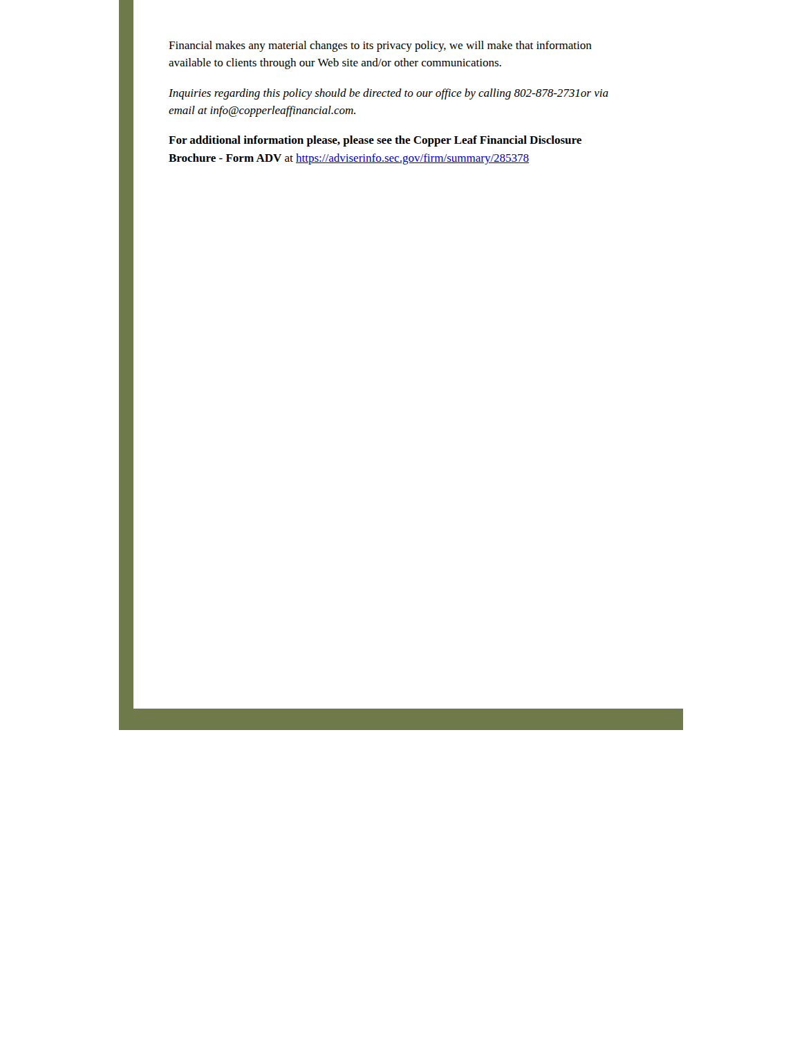Financial makes any material changes to its privacy policy, we will make that information available to clients through our Web site and/or other communications.
Inquiries regarding this policy should be directed to our office by calling 802-878-2731or via email at info@copperleaffinancial.com.
For additional information please, please see the Copper Leaf Financial Disclosure Brochure - Form ADV at https://adviserinfo.sec.gov/firm/summary/285378